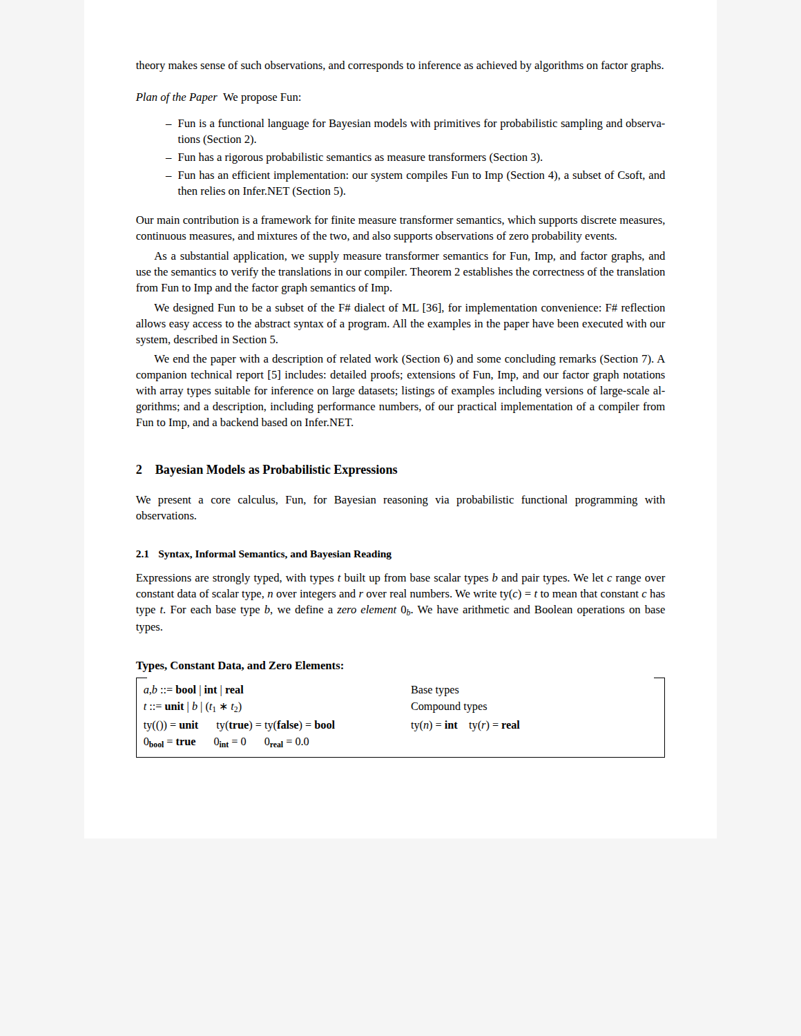theory makes sense of such observations, and corresponds to inference as achieved by algorithms on factor graphs.
Plan of the Paper We propose Fun:
Fun is a functional language for Bayesian models with primitives for probabilistic sampling and observations (Section 2).
Fun has a rigorous probabilistic semantics as measure transformers (Section 3).
Fun has an efficient implementation: our system compiles Fun to Imp (Section 4), a subset of Csoft, and then relies on Infer.NET (Section 5).
Our main contribution is a framework for finite measure transformer semantics, which supports discrete measures, continuous measures, and mixtures of the two, and also supports observations of zero probability events.
As a substantial application, we supply measure transformer semantics for Fun, Imp, and factor graphs, and use the semantics to verify the translations in our compiler. Theorem 2 establishes the correctness of the translation from Fun to Imp and the factor graph semantics of Imp.
We designed Fun to be a subset of the F# dialect of ML [36], for implementation convenience: F# reflection allows easy access to the abstract syntax of a program. All the examples in the paper have been executed with our system, described in Section 5.
We end the paper with a description of related work (Section 6) and some concluding remarks (Section 7). A companion technical report [5] includes: detailed proofs; extensions of Fun, Imp, and our factor graph notations with array types suitable for inference on large datasets; listings of examples including versions of large-scale algorithms; and a description, including performance numbers, of our practical implementation of a compiler from Fun to Imp, and a backend based on Infer.NET.
2 Bayesian Models as Probabilistic Expressions
We present a core calculus, Fun, for Bayesian reasoning via probabilistic functional programming with observations.
2.1 Syntax, Informal Semantics, and Bayesian Reading
Expressions are strongly typed, with types t built up from base scalar types b and pair types. We let c range over constant data of scalar type, n over integers and r over real numbers. We write ty(c) = t to mean that constant c has type t. For each base type b, we define a zero element 0b. We have arithmetic and Boolean operations on base types.
Types, Constant Data, and Zero Elements:
| a , b ::= bool / int / real | Base types |
| t ::= unit / b / ( t 1 ∗ t 2 ) | Compound types |
| ty(()) = unit ty( true ) = ty( false ) = bool | ty( n ) = int ty( r ) = real |
| 0 bool = true 0 int = 0 0 real = 0.0 | |